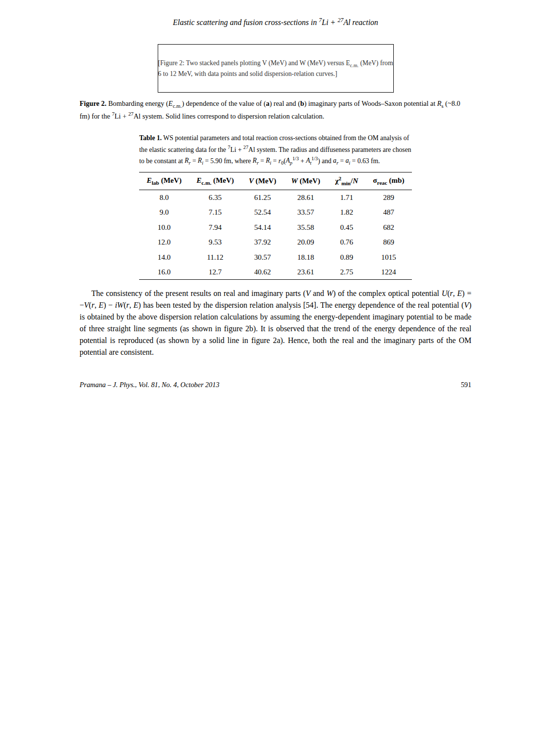Elastic scattering and fusion cross-sections in 7Li + 27Al reaction
[Figure 2: Two stacked panels plotting V (MeV) and W (MeV) versus Ec.m. (MeV) from 6 to 12 MeV, with data points and solid dispersion-relation curves.]
Figure 2. Bombarding energy (Ec.m.) dependence of the value of (a) real and (b) imaginary parts of Woods–Saxon potential at Rs (~8.0 fm) for the 7Li + 27Al system. Solid lines correspond to dispersion relation calculation.
Table 1. WS potential parameters and total reaction cross-sections obtained from the OM analysis of the elastic scattering data for the 7 Li + 27 Al system. The radius and diffuseness parameters are chosen to be constant at R r = R i = 5.90 fm, where R r = R i = r 0 ( A p 1/3 + A t 1/3 ) and a r = a i = 0.63 fm.
| E lab (MeV) | E c.m. (MeV) | V (MeV) | W (MeV) | χ 2 min / N | σ reac (mb) |
| --- | --- | --- | --- | --- | --- |
| 8.0 | 6.35 | 61.25 | 28.61 | 1.71 | 289 |
| 9.0 | 7.15 | 52.54 | 33.57 | 1.82 | 487 |
| 10.0 | 7.94 | 54.14 | 35.58 | 0.45 | 682 |
| 12.0 | 9.53 | 37.92 | 20.09 | 0.76 | 869 |
| 14.0 | 11.12 | 30.57 | 18.18 | 0.89 | 1015 |
| 16.0 | 12.7 | 40.62 | 23.61 | 2.75 | 1224 |
The consistency of the present results on real and imaginary parts (V and W) of the complex optical potential U(r, E) = −V(r, E) − iW(r, E) has been tested by the dispersion relation analysis [54]. The energy dependence of the real potential (V) is obtained by the above dispersion relation calculations by assuming the energy-dependent imaginary potential to be made of three straight line segments (as shown in figure 2b). It is observed that the trend of the energy dependence of the real potential is reproduced (as shown by a solid line in figure 2a). Hence, both the real and the imaginary parts of the OM potential are consistent.
Pramana – J. Phys., Vol. 81, No. 4, October 2013 591